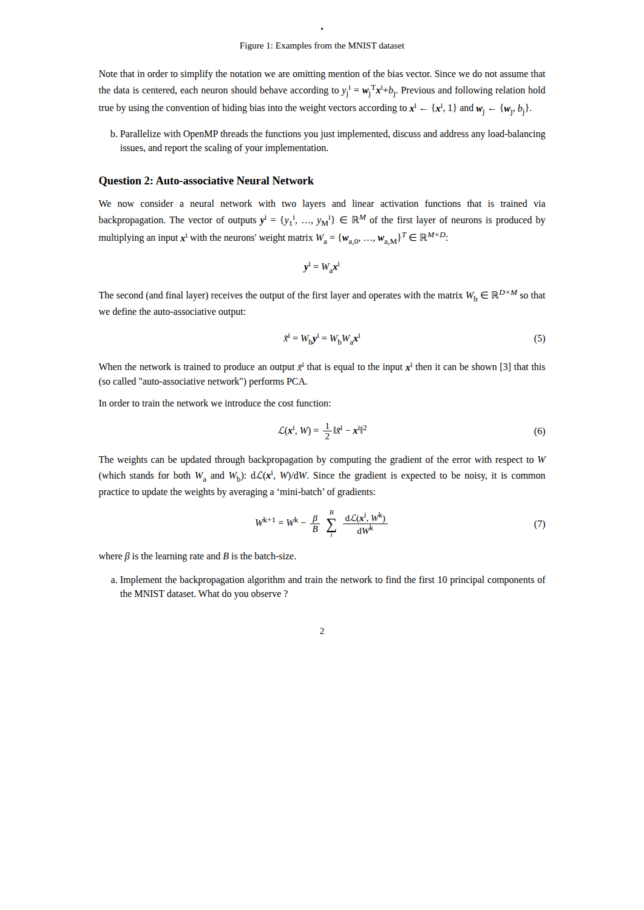Figure 1: Examples from the MNIST dataset
Note that in order to simplify the notation we are omitting mention of the bias vector. Since we do not assume that the data is centered, each neuron should behave according to yji = wjTxi+bj. Previous and following relation hold true by using the convention of hiding bias into the weight vectors according to xi ← {xi, 1} and wj ← {wj, bj}.
Parallelize with OpenMP threads the functions you just implemented, discuss and address any load-balancing issues, and report the scaling of your implementation.
Question 2: Auto-associative Neural Network
We now consider a neural network with two layers and linear activation functions that is trained via backpropagation. The vector of outputs yi = {y1i, …, yMi} ∈ ℝM of the first layer of neurons is produced by multiplying an input xi with the neurons' weight matrix Wa = {wa,0, …, wa,M}T ∈ ℝM×D:
yi = Waxi
The second (and final layer) receives the output of the first layer and operates with the matrix Wb ∈ ℝD×M so that we define the auto-associative output:
x̃i = Wbyi = WbWaxi
(5)
When the network is trained to produce an output x̃i that is equal to the input xi then it can be shown [3] that this (so called "auto-associative network") performs PCA.
In order to train the network we introduce the cost function:
ℒ(xi, W) = 12‖x̃i − xi‖2
(6)
The weights can be updated through backpropagation by computing the gradient of the error with respect to W (which stands for both Wa and Wb): dℒ(xi, W)/dW. Since the gradient is expected to be noisy, it is common practice to update the weights by averaging a ‘mini-batch’ of gradients:
Wk+1 = Wk − βB B∑i dℒ(xi, Wk) dWk
(7)
where β is the learning rate and B is the batch-size.
Implement the backpropagation algorithm and train the network to find the first 10 principal components of the MNIST dataset. What do you observe ?
2